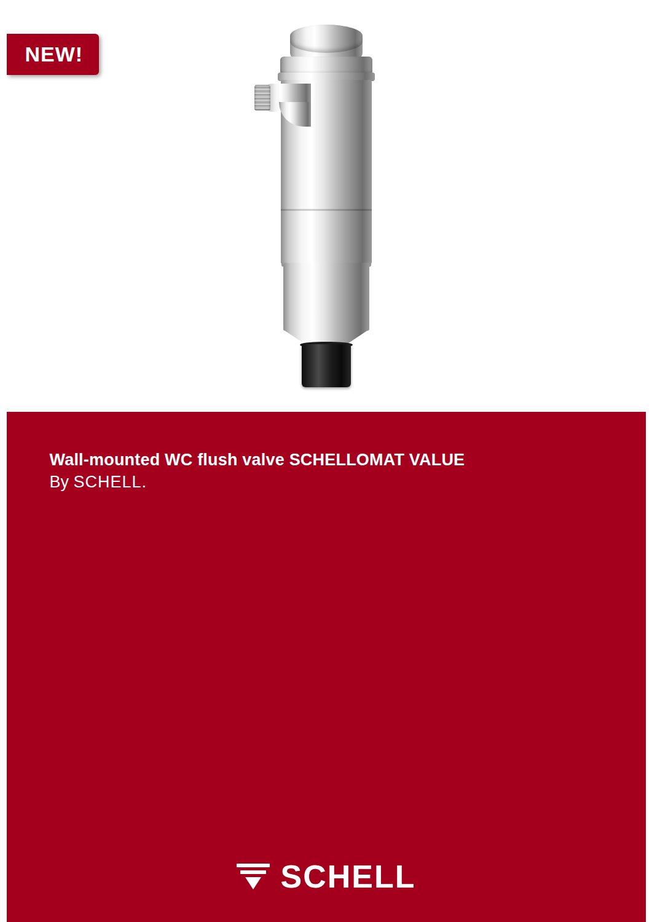NEW!
Wall-mounted WC flush valve SCHELLOMAT VALUE
By SCHELL.
SCHELL